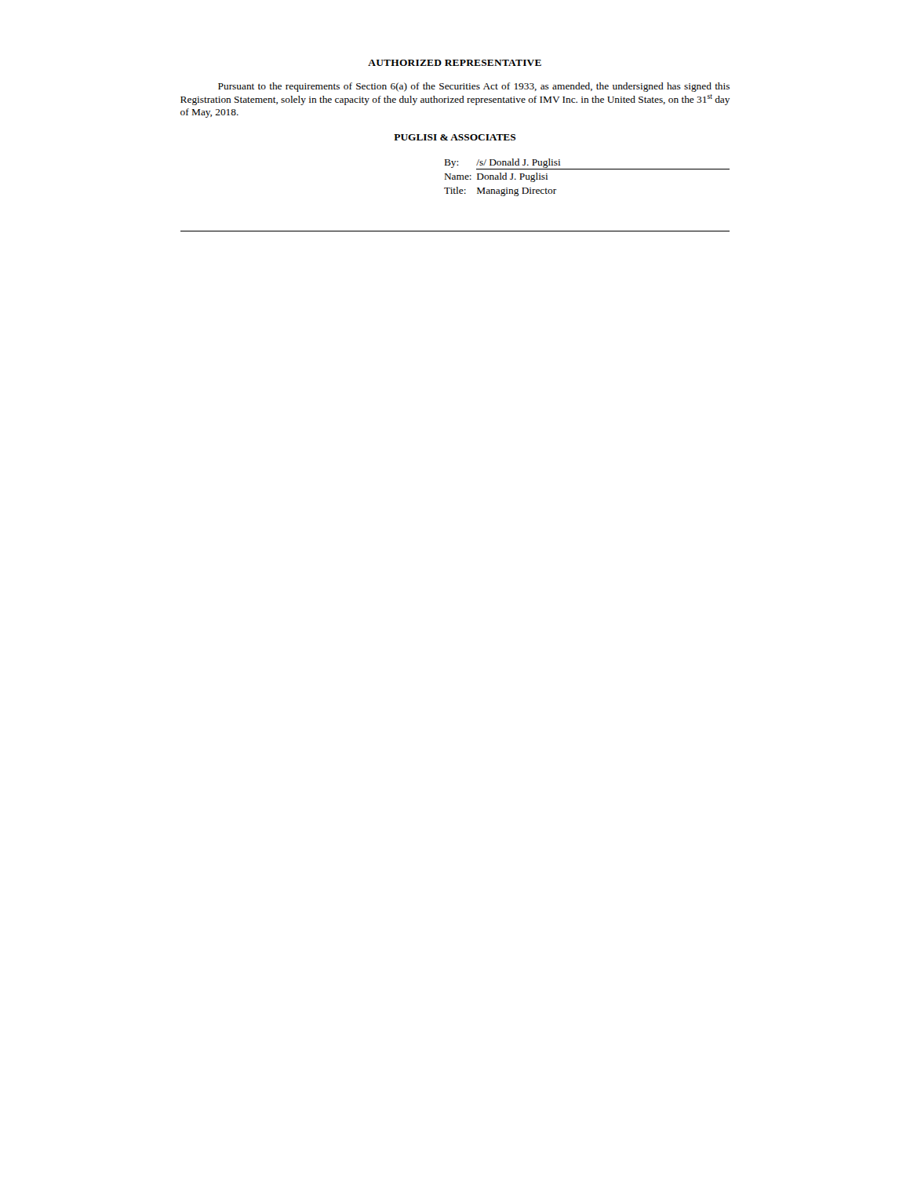AUTHORIZED REPRESENTATIVE
Pursuant to the requirements of Section 6(a) of the Securities Act of 1933, as amended, the undersigned has signed this Registration Statement, solely in the capacity of the duly authorized representative of IMV Inc. in the United States, on the 31st day of May, 2018.
PUGLISI & ASSOCIATES
| By: | /s/ Donald J. Puglisi |
| Name: | Donald J. Puglisi |
| Title: | Managing Director |